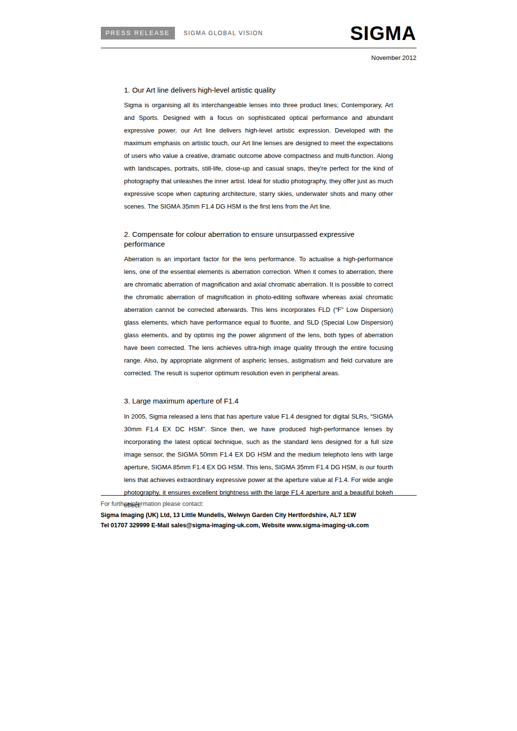PRESS RELEASE SIGMA GLOBAL VISION
SIGMA
November 2012
1. Our Art line delivers high-level artistic quality
Sigma is organising all its interchangeable lenses into three product lines; Contemporary, Art and Sports. Designed with a focus on sophisticated optical performance and abundant expressive power, our Art line delivers high-level artistic expression. Developed with the maximum emphasis on artistic touch, our Art line lenses are designed to meet the expectations of users who value a creative, dramatic outcome above compactness and multi-function. Along with landscapes, portraits, still-life, close-up and casual snaps, they're perfect for the kind of photography that unleashes the inner artist. Ideal for studio photography, they offer just as much expressive scope when capturing architecture, starry skies, underwater shots and many other scenes. The SIGMA 35mm F1.4 DG HSM is the first lens from the Art line.
2. Compensate for colour aberration to ensure unsurpassed expressive performance
Aberration is an important factor for the lens performance. To actualise a high-performance lens, one of the essential elements is aberration correction. When it comes to aberration, there are chromatic aberration of magnification and axial chromatic aberration. It is possible to correct the chromatic aberration of magnification in photo-editing software whereas axial chromatic aberration cannot be corrected afterwards. This lens incorporates FLD (“F” Low Dispersion) glass elements, which have performance equal to fluorite, and SLD (Special Low Dispersion) glass elements, and by optimis ing the power alignment of the lens, both types of aberration have been corrected. The lens achieves ultra-high image quality through the entire focusing range. Also, by appropriate alignment of aspheric lenses, astigmatism and field curvature are corrected. The result is superior optimum resolution even in peripheral areas.
3. Large maximum aperture of F1.4
In 2005, Sigma released a lens that has aperture value F1.4 designed for digital SLRs, “SIGMA 30mm F1.4 EX DC HSM”. Since then, we have produced high-performance lenses by incorporating the latest optical technique, such as the standard lens designed for a full size image sensor, the SIGMA 50mm F1.4 EX DG HSM and the medium telephoto lens with large aperture, SIGMA 85mm F1.4 EX DG HSM. This lens, SIGMA 35mm F1.4 DG HSM, is our fourth lens that achieves extraordinary expressive power at the aperture value at F1.4. For wide angle photography, it ensures excellent brightness with the large F1.4 aperture and a beautiful bokeh effect.
For further information please contact:
Sigma Imaging (UK) Ltd, 13 Little Mundells, Welwyn Garden City Hertfordshire, AL7 1EW
Tel 01707 329999 E-Mail sales@sigma-imaging-uk.com, Website www.sigma-imaging-uk.com